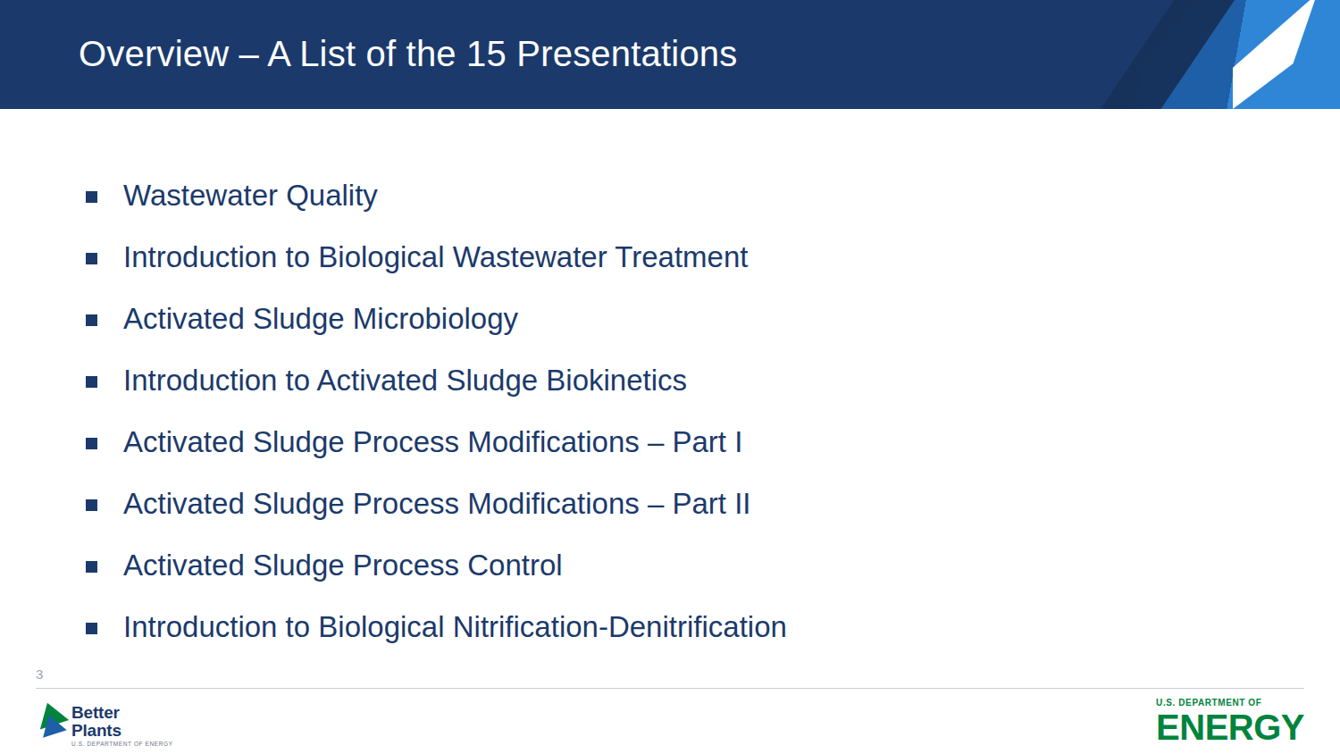Overview – A List of the 15 Presentations
Wastewater Quality
Introduction to Biological Wastewater Treatment
Activated Sludge Microbiology
Introduction to Activated Sludge Biokinetics
Activated Sludge Process Modifications – Part I
Activated Sludge Process Modifications – Part II
Activated Sludge Process Control
Introduction to Biological Nitrification-Denitrification
3
Better Plants U.S. Department of Energy
U.S. Department of
ENERGY